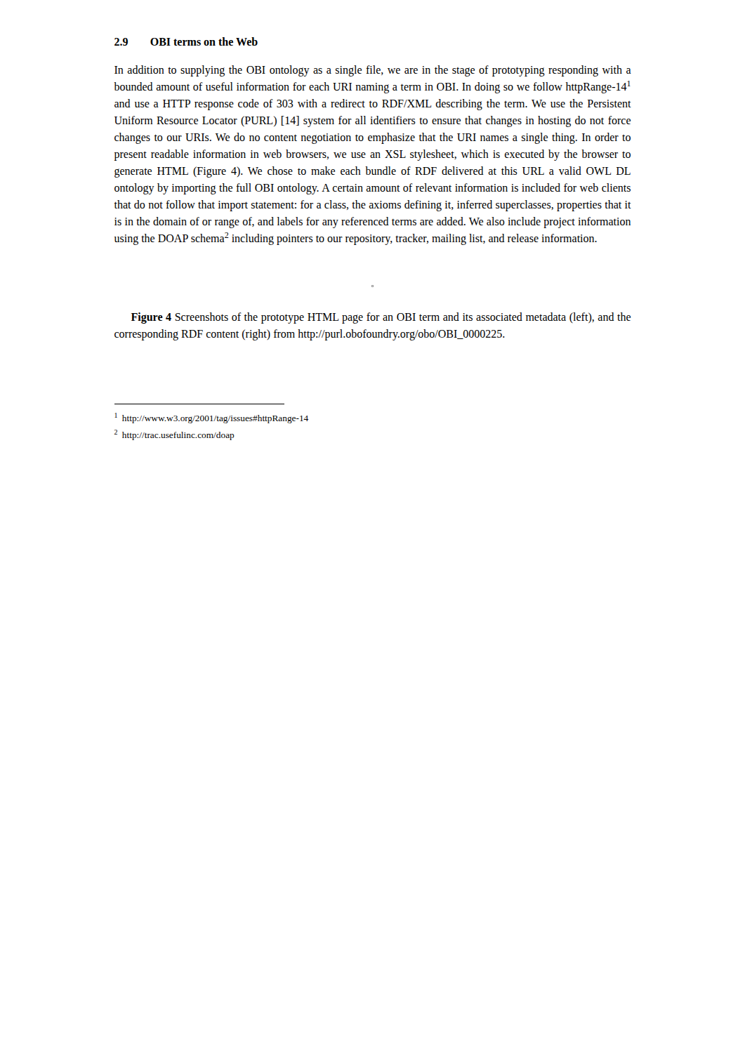2.9 OBI terms on the Web
In addition to supplying the OBI ontology as a single file, we are in the stage of prototyping responding with a bounded amount of useful information for each URI naming a term in OBI. In doing so we follow httpRange-141 and use a HTTP response code of 303 with a redirect to RDF/XML describing the term. We use the Persistent Uniform Resource Locator (PURL) [14] system for all identifiers to ensure that changes in hosting do not force changes to our URIs. We do no content negotiation to emphasize that the URI names a single thing. In order to present readable information in web browsers, we use an XSL stylesheet, which is executed by the browser to generate HTML (Figure 4). We chose to make each bundle of RDF delivered at this URL a valid OWL DL ontology by importing the full OBI ontology. A certain amount of relevant information is included for web clients that do not follow that import statement: for a class, the axioms defining it, inferred superclasses, properties that it is in the domain of or range of, and labels for any referenced terms are added. We also include project information using the DOAP schema2 including pointers to our repository, tracker, mailing list, and release information.
Figure 4 Screenshots of the prototype HTML page for an OBI term and its associated metadata (left), and the corresponding RDF content (right) from http://purl.obofoundry.org/obo/OBI_0000225.
1 http://www.w3.org/2001/tag/issues#httpRange-14
2 http://trac.usefulinc.com/doap